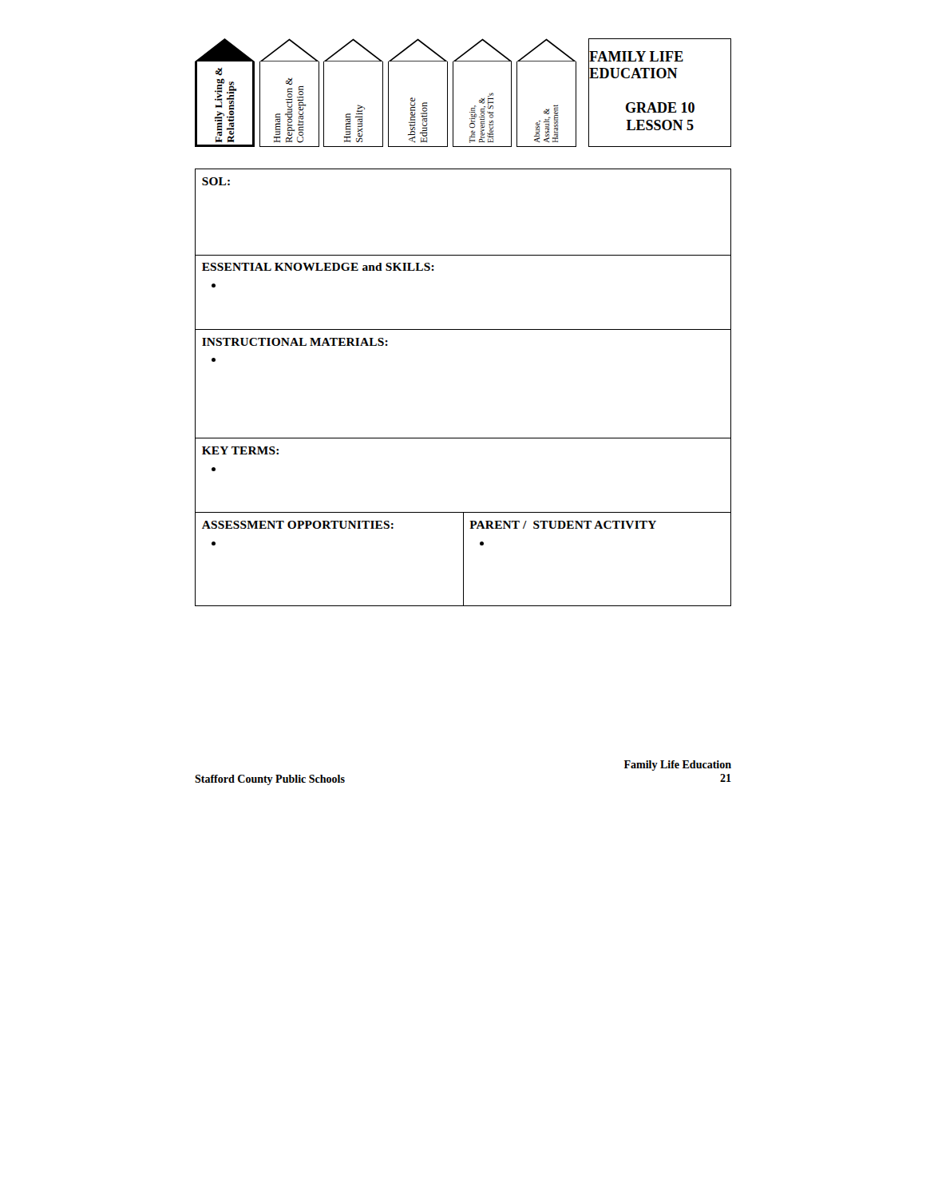Family Living & Relationships
Human Reproduction & Contraception
Human Sexuality
Abstinence Education
The Origin, Prevention, & Effects of STI's
Abuse, Assault, & Harassment
FAMILY LIFE EDUCATION
GRADE 10
LESSON 5
| SOL: |
| ESSENTIAL KNOWLEDGE and SKILLS: |
| INSTRUCTIONAL MATERIALS: |
| KEY TERMS: |
| ASSESSMENT OPPORTUNITIES: | PARENT / STUDENT ACTIVITY |
Stafford County Public Schools
Family Life Education
21